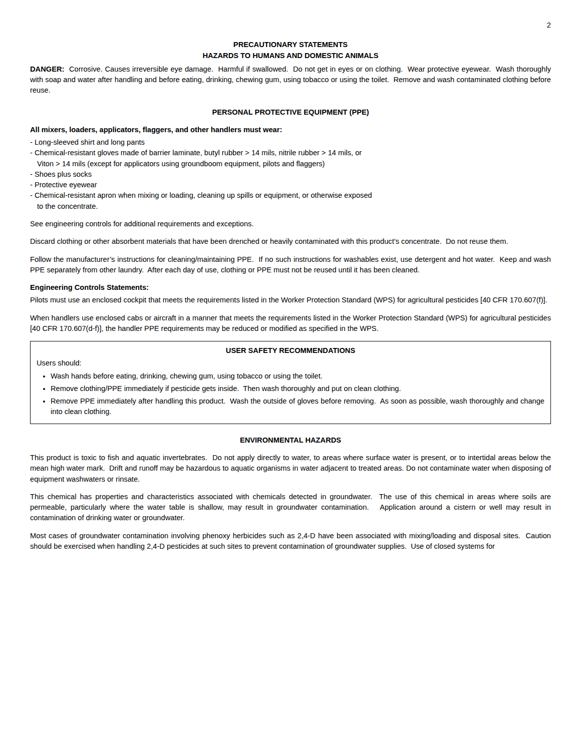2
PRECAUTIONARY STATEMENTS
HAZARDS TO HUMANS AND DOMESTIC ANIMALS
DANGER: Corrosive. Causes irreversible eye damage. Harmful if swallowed. Do not get in eyes or on clothing. Wear protective eyewear. Wash thoroughly with soap and water after handling and before eating, drinking, chewing gum, using tobacco or using the toilet. Remove and wash contaminated clothing before reuse.
PERSONAL PROTECTIVE EQUIPMENT (PPE)
All mixers, loaders, applicators, flaggers, and other handlers must wear:
- Long-sleeved shirt and long pants
- Chemical-resistant gloves made of barrier laminate, butyl rubber > 14 mils, nitrile rubber > 14 mils, or
Viton > 14 mils (except for applicators using groundboom equipment, pilots and flaggers)
- Shoes plus socks
- Protective eyewear
- Chemical-resistant apron when mixing or loading, cleaning up spills or equipment, or otherwise exposed
to the concentrate.
See engineering controls for additional requirements and exceptions.
Discard clothing or other absorbent materials that have been drenched or heavily contaminated with this product’s concentrate. Do not reuse them.
Follow the manufacturer’s instructions for cleaning/maintaining PPE. If no such instructions for washables exist, use detergent and hot water. Keep and wash PPE separately from other laundry. After each day of use, clothing or PPE must not be reused until it has been cleaned.
Engineering Controls Statements:
Pilots must use an enclosed cockpit that meets the requirements listed in the Worker Protection Standard (WPS) for agricultural pesticides [40 CFR 170.607(f)].
When handlers use enclosed cabs or aircraft in a manner that meets the requirements listed in the Worker Protection Standard (WPS) for agricultural pesticides [40 CFR 170.607(d-f)], the handler PPE requirements may be reduced or modified as specified in the WPS.
USER SAFETY RECOMMENDATIONS
Users should:
Wash hands before eating, drinking, chewing gum, using tobacco or using the toilet.
Remove clothing/PPE immediately if pesticide gets inside. Then wash thoroughly and put on clean clothing.
Remove PPE immediately after handling this product. Wash the outside of gloves before removing. As soon as possible, wash thoroughly and change into clean clothing.
ENVIRONMENTAL HAZARDS
This product is toxic to fish and aquatic invertebrates. Do not apply directly to water, to areas where surface water is present, or to intertidal areas below the mean high water mark. Drift and runoff may be hazardous to aquatic organisms in water adjacent to treated areas. Do not contaminate water when disposing of equipment washwaters or rinsate.
This chemical has properties and characteristics associated with chemicals detected in groundwater. The use of this chemical in areas where soils are permeable, particularly where the water table is shallow, may result in groundwater contamination. Application around a cistern or well may result in contamination of drinking water or groundwater.
Most cases of groundwater contamination involving phenoxy herbicides such as 2,4-D have been associated with mixing/loading and disposal sites. Caution should be exercised when handling 2,4-D pesticides at such sites to prevent contamination of groundwater supplies. Use of closed systems for